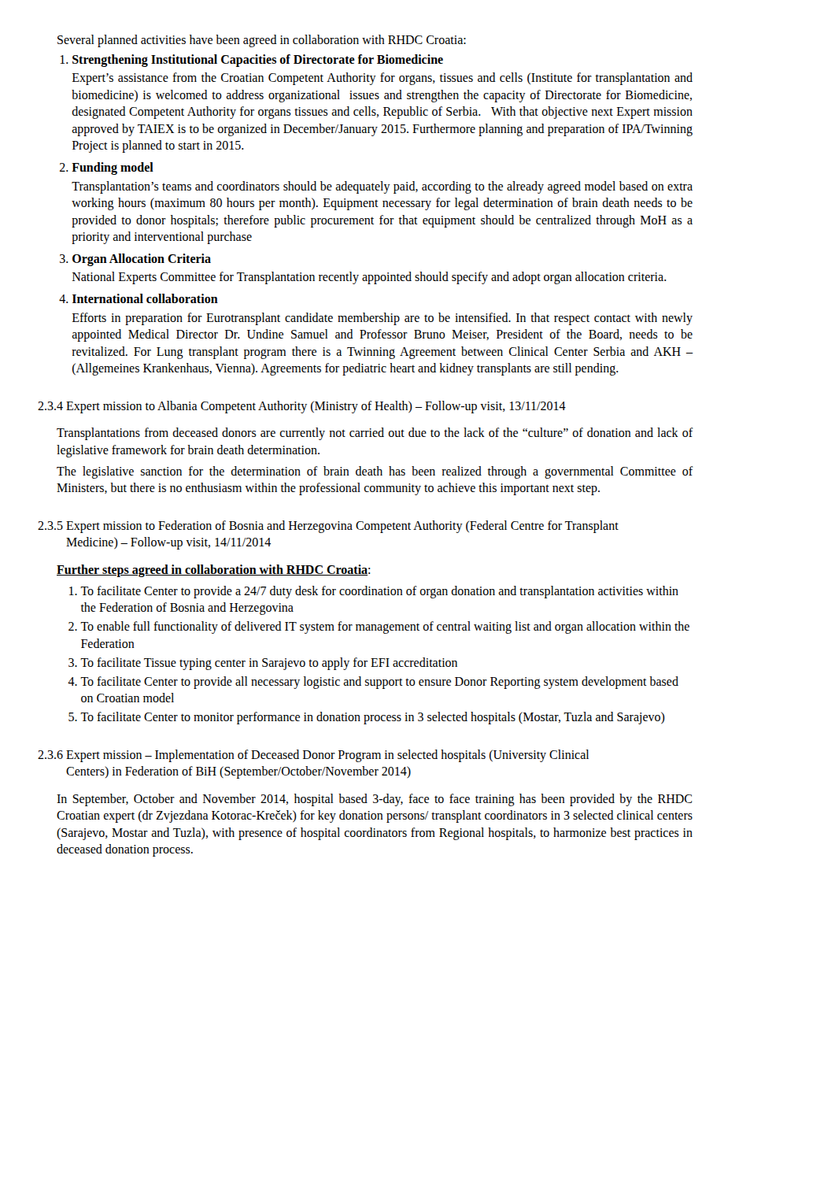Several planned activities have been agreed in collaboration with RHDC Croatia:
Strengthening Institutional Capacities of Directorate for Biomedicine
Expert’s assistance from the Croatian Competent Authority for organs, tissues and cells (Institute for transplantation and biomedicine) is welcomed to address organizational issues and strengthen the capacity of Directorate for Biomedicine, designated Competent Authority for organs tissues and cells, Republic of Serbia. With that objective next Expert mission approved by TAIEX is to be organized in December/January 2015. Furthermore planning and preparation of IPA/Twinning Project is planned to start in 2015.
Funding model
Transplantation’s teams and coordinators should be adequately paid, according to the already agreed model based on extra working hours (maximum 80 hours per month). Equipment necessary for legal determination of brain death needs to be provided to donor hospitals; therefore public procurement for that equipment should be centralized through MoH as a priority and interventional purchase
Organ Allocation Criteria
National Experts Committee for Transplantation recently appointed should specify and adopt organ allocation criteria.
International collaboration
Efforts in preparation for Eurotransplant candidate membership are to be intensified. In that respect contact with newly appointed Medical Director Dr. Undine Samuel and Professor Bruno Meiser, President of the Board, needs to be revitalized. For Lung transplant program there is a Twinning Agreement between Clinical Center Serbia and AKH – (Allgemeines Krankenhaus, Vienna). Agreements for pediatric heart and kidney transplants are still pending.
2.3.4 Expert mission to Albania Competent Authority (Ministry of Health) – Follow-up visit, 13/11/2014
Transplantations from deceased donors are currently not carried out due to the lack of the “culture” of donation and lack of legislative framework for brain death determination.
The legislative sanction for the determination of brain death has been realized through a governmental Committee of Ministers, but there is no enthusiasm within the professional community to achieve this important next step.
2.3.5 Expert mission to Federation of Bosnia and Herzegovina Competent Authority (Federal Centre for Transplant
Medicine) – Follow-up visit, 14/11/2014
Further steps agreed in collaboration with RHDC Croatia:
To facilitate Center to provide a 24/7 duty desk for coordination of organ donation and transplantation activities within the Federation of Bosnia and Herzegovina
To enable full functionality of delivered IT system for management of central waiting list and organ allocation within the Federation
To facilitate Tissue typing center in Sarajevo to apply for EFI accreditation
To facilitate Center to provide all necessary logistic and support to ensure Donor Reporting system development based on Croatian model
To facilitate Center to monitor performance in donation process in 3 selected hospitals (Mostar, Tuzla and Sarajevo)
2.3.6 Expert mission – Implementation of Deceased Donor Program in selected hospitals (University Clinical
Centers) in Federation of BiH (September/October/November 2014)
In September, October and November 2014, hospital based 3-day, face to face training has been provided by the RHDC Croatian expert (dr Zvjezdana Kotorac-Kreček) for key donation persons/ transplant coordinators in 3 selected clinical centers (Sarajevo, Mostar and Tuzla), with presence of hospital coordinators from Regional hospitals, to harmonize best practices in deceased donation process.